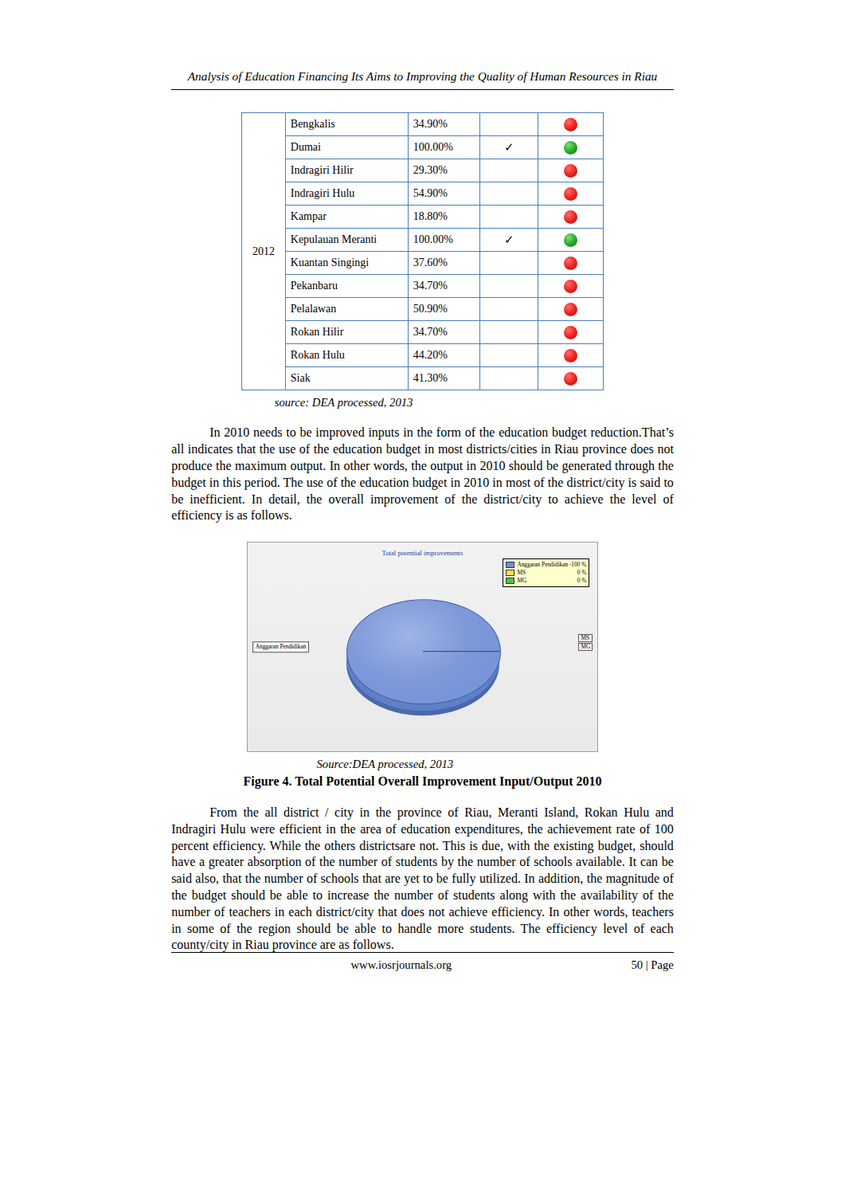Analysis of Education Financing Its Aims to Improving the Quality of Human Resources in Riau
| 2012 | Bengkalis | 34.90% | | |
| Dumai | 100.00% | ✓ | |
| Indragiri Hilir | 29.30% | | |
| Indragiri Hulu | 54.90% | | |
| Kampar | 18.80% | | |
| Kepulauan Meranti | 100.00% | ✓ | |
| Kuantan Singingi | 37.60% | | |
| Pekanbaru | 34.70% | | |
| Pelalawan | 50.90% | | |
| Rokan Hilir | 34.70% | | |
| Rokan Hulu | 44.20% | | |
| Siak | 41.30% | | |
source: DEA processed, 2013
In 2010 needs to be improved inputs in the form of the education budget reduction.That’s all indicates that the use of the education budget in most districts/cities in Riau province does not produce the maximum output. In other words, the output in 2010 should be generated through the budget in this period. The use of the education budget in 2010 in most of the district/city is said to be inefficient. In detail, the overall improvement of the district/city to achieve the level of efficiency is as follows.
Total potential improvements
Anggaran Pendidikan -100 %
MS 0 %
MG 0 %
Anggaran Pendidikan
MS MG
Source:DEA processed, 2013
Figure 4. Total Potential Overall Improvement Input/Output 2010
From the all district / city in the province of Riau, Meranti Island, Rokan Hulu and Indragiri Hulu were efficient in the area of education expenditures, the achievement rate of 100 percent efficiency. While the others districtsare not. This is due, with the existing budget, should have a greater absorption of the number of students by the number of schools available. It can be said also, that the number of schools that are yet to be fully utilized. In addition, the magnitude of the budget should be able to increase the number of students along with the availability of the number of teachers in each district/city that does not achieve efficiency. In other words, teachers in some of the region should be able to handle more students. The efficiency level of each county/city in Riau province are as follows.
www.iosrjournals.org
50 | Page